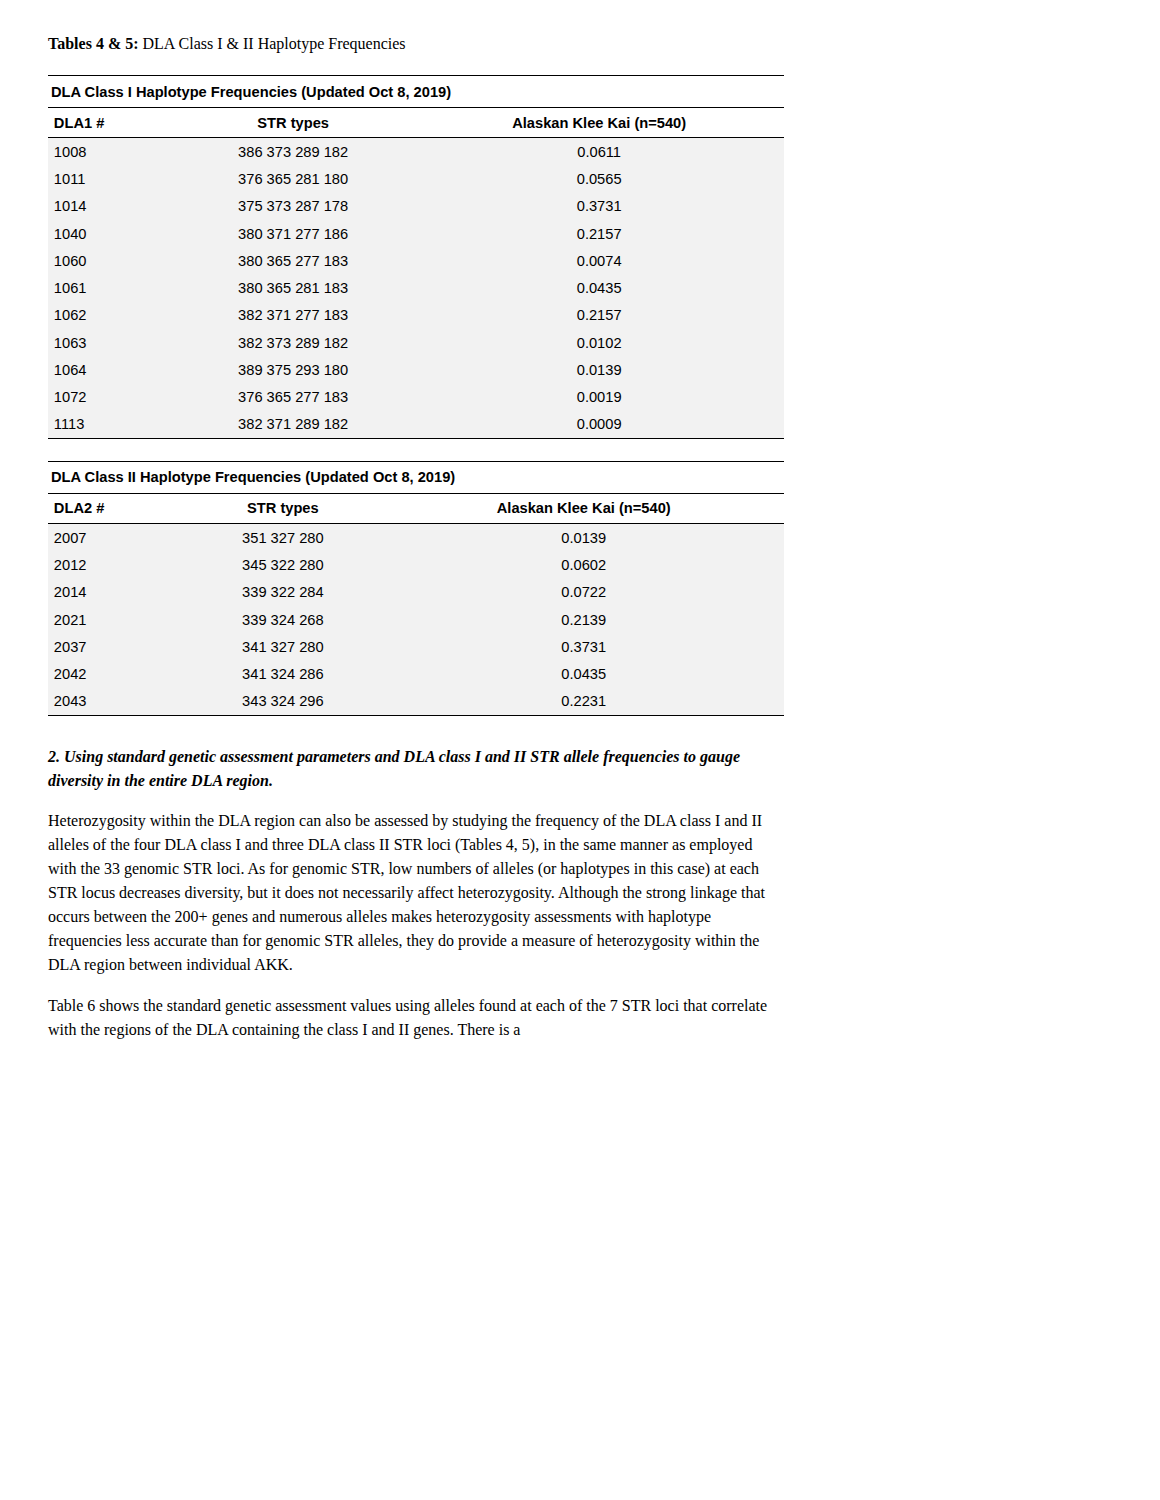Tables 4 & 5: DLA Class I & II Haplotype Frequencies
DLA Class I Haplotype Frequencies (Updated Oct 8, 2019)
| DLA1 # | STR types | Alaskan Klee Kai (n=540) |
| --- | --- | --- |
| 1008 | 386 373 289 182 | 0.0611 |
| 1011 | 376 365 281 180 | 0.0565 |
| 1014 | 375 373 287 178 | 0.3731 |
| 1040 | 380 371 277 186 | 0.2157 |
| 1060 | 380 365 277 183 | 0.0074 |
| 1061 | 380 365 281 183 | 0.0435 |
| 1062 | 382 371 277 183 | 0.2157 |
| 1063 | 382 373 289 182 | 0.0102 |
| 1064 | 389 375 293 180 | 0.0139 |
| 1072 | 376 365 277 183 | 0.0019 |
| 1113 | 382 371 289 182 | 0.0009 |
DLA Class II Haplotype Frequencies (Updated Oct 8, 2019)
| DLA2 # | STR types | Alaskan Klee Kai (n=540) |
| --- | --- | --- |
| 2007 | 351 327 280 | 0.0139 |
| 2012 | 345 322 280 | 0.0602 |
| 2014 | 339 322 284 | 0.0722 |
| 2021 | 339 324 268 | 0.2139 |
| 2037 | 341 327 280 | 0.3731 |
| 2042 | 341 324 286 | 0.0435 |
| 2043 | 343 324 296 | 0.2231 |
2. Using standard genetic assessment parameters and DLA class I and II STR allele frequencies to gauge diversity in the entire DLA region.
Heterozygosity within the DLA region can also be assessed by studying the frequency of the DLA class I and II alleles of the four DLA class I and three DLA class II STR loci (Tables 4, 5), in the same manner as employed with the 33 genomic STR loci. As for genomic STR, low numbers of alleles (or haplotypes in this case) at each STR locus decreases diversity, but it does not necessarily affect heterozygosity. Although the strong linkage that occurs between the 200+ genes and numerous alleles makes heterozygosity assessments with haplotype frequencies less accurate than for genomic STR alleles, they do provide a measure of heterozygosity within the DLA region between individual AKK.
Table 6 shows the standard genetic assessment values using alleles found at each of the 7 STR loci that correlate with the regions of the DLA containing the class I and II genes. There is a